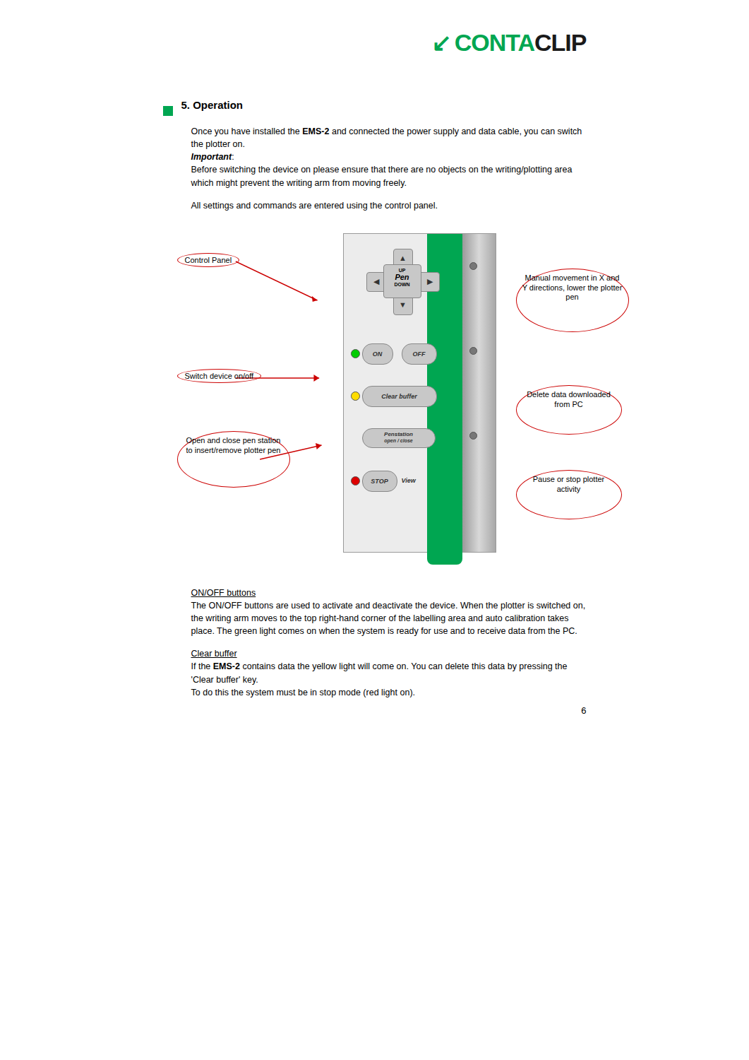↘CONTA CLIP
5. Operation
Once you have installed the EMS-2 and connected the power supply and data cable, you can switch the plotter on.
Important:
Before switching the device on please ensure that there are no objects on the writing/plotting area which might prevent the writing arm from moving freely.
All settings and commands are entered using the control panel.
▲
▼
◀
▶
UP
Pen
DOWN
ON
OFF
Clear buffer
Penstation
open / close
STOP
View
Control Panel
Switch device on/off
Open and close pen station to insert/remove plotter pen
Manual movement in X and Y directions, lower the plotter pen
Delete data downloaded from PC
Pause or stop plotter activity
ON/OFF buttons
The ON/OFF buttons are used to activate and deactivate the device. When the plotter is switched on, the writing arm moves to the top right-hand corner of the labelling area and auto calibration takes place. The green light comes on when the system is ready for use and to receive data from the PC.
Clear buffer
If the EMS-2 contains data the yellow light will come on. You can delete this data by pressing the 'Clear buffer' key.
To do this the system must be in stop mode (red light on).
6